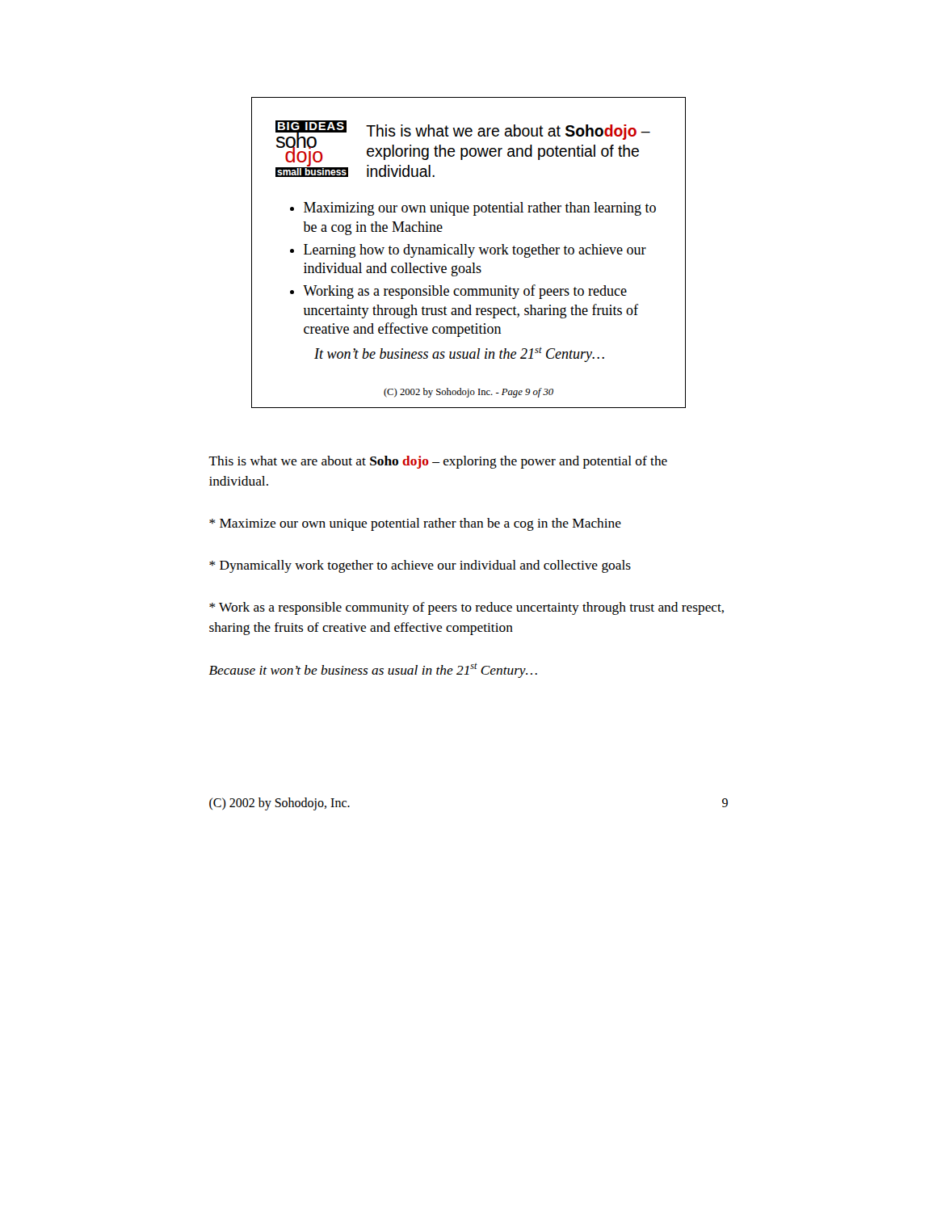BIG IDEAS soho dojo small business
This is what we are about at Soho dojo – exploring the power and potential of the individual.
Maximizing our own unique potential rather than learning to be a cog in the Machine
Learning how to dynamically work together to achieve our individual and collective goals
Working as a responsible community of peers to reduce uncertainty through trust and respect, sharing the fruits of creative and effective competition
It won’t be business as usual in the 21st Century…
(C) 2002 by Sohodojo Inc. - Page 9 of 30
This is what we are about at Soho dojo – exploring the power and potential of the individual.
* Maximize our own unique potential rather than be a cog in the Machine
* Dynamically work together to achieve our individual and collective goals
* Work as a responsible community of peers to reduce uncertainty through trust and respect, sharing the fruits of creative and effective competition
Because it won’t be business as usual in the 21st Century…
(C) 2002 by Sohodojo, Inc. 9